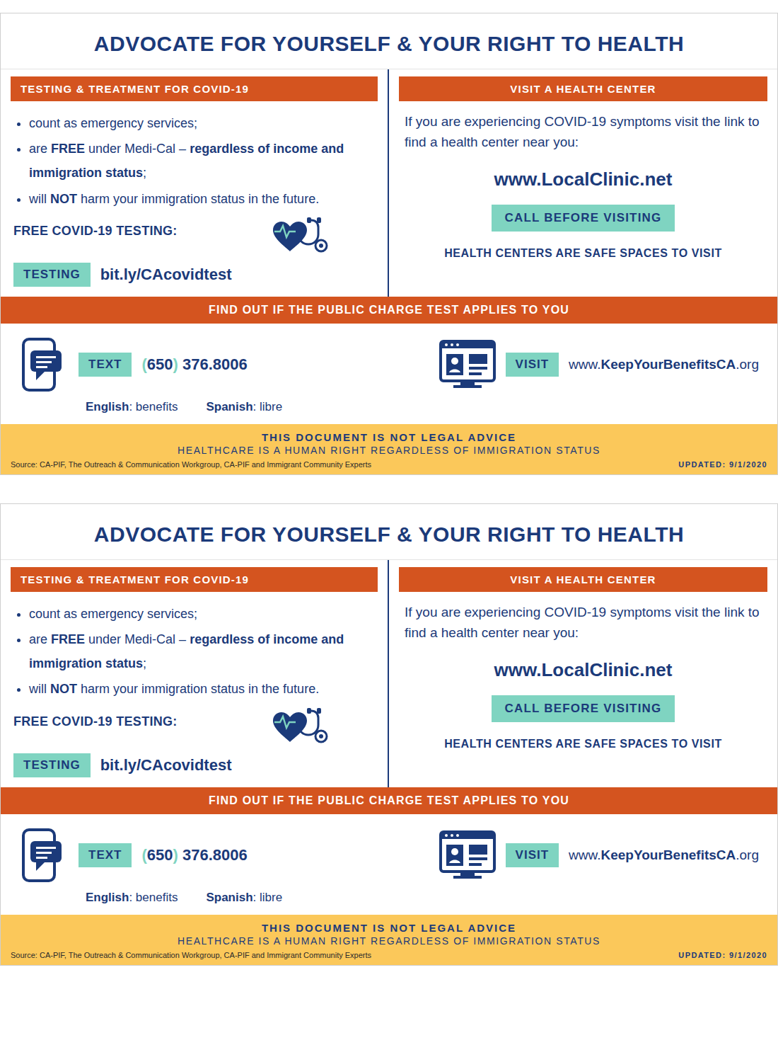ADVOCATE FOR YOURSELF & YOUR RIGHT TO HEALTH
TESTING & TREATMENT FOR COVID-19
count as emergency services;
are FREE under Medi-Cal – regardless of income and immigration status;
will NOT harm your immigration status in the future.
FREE COVID-19 TESTING:
TESTING bit.ly/CAcovidtest
VISIT A HEALTH CENTER
If you are experiencing COVID-19 symptoms visit the link to find a health center near you:
www.LocalClinic.net
CALL BEFORE VISITING
HEALTH CENTERS ARE SAFE SPACES TO VISIT
FIND OUT IF THE PUBLIC CHARGE TEST APPLIES TO YOU
TEXT
(650) 376.8006
VISIT
www.KeepYourBenefitsCA.org
English: benefits
Spanish: libre
THIS DOCUMENT IS NOT LEGAL ADVICE
HEALTHCARE IS A HUMAN RIGHT REGARDLESS OF IMMIGRATION STATUS
Source: CA-PIF, The Outreach & Communication Workgroup, CA-PIF and Immigrant Community Experts UPDATED: 9/1/2020
ADVOCATE FOR YOURSELF & YOUR RIGHT TO HEALTH
TESTING & TREATMENT FOR COVID-19
count as emergency services;
are FREE under Medi-Cal – regardless of income and immigration status;
will NOT harm your immigration status in the future.
FREE COVID-19 TESTING:
TESTING bit.ly/CAcovidtest
VISIT A HEALTH CENTER
If you are experiencing COVID-19 symptoms visit the link to find a health center near you:
www.LocalClinic.net
CALL BEFORE VISITING
HEALTH CENTERS ARE SAFE SPACES TO VISIT
FIND OUT IF THE PUBLIC CHARGE TEST APPLIES TO YOU
TEXT
(650) 376.8006
VISIT
www.KeepYourBenefitsCA.org
English: benefits
Spanish: libre
THIS DOCUMENT IS NOT LEGAL ADVICE
HEALTHCARE IS A HUMAN RIGHT REGARDLESS OF IMMIGRATION STATUS
Source: CA-PIF, The Outreach & Communication Workgroup, CA-PIF and Immigrant Community Experts UPDATED: 9/1/2020